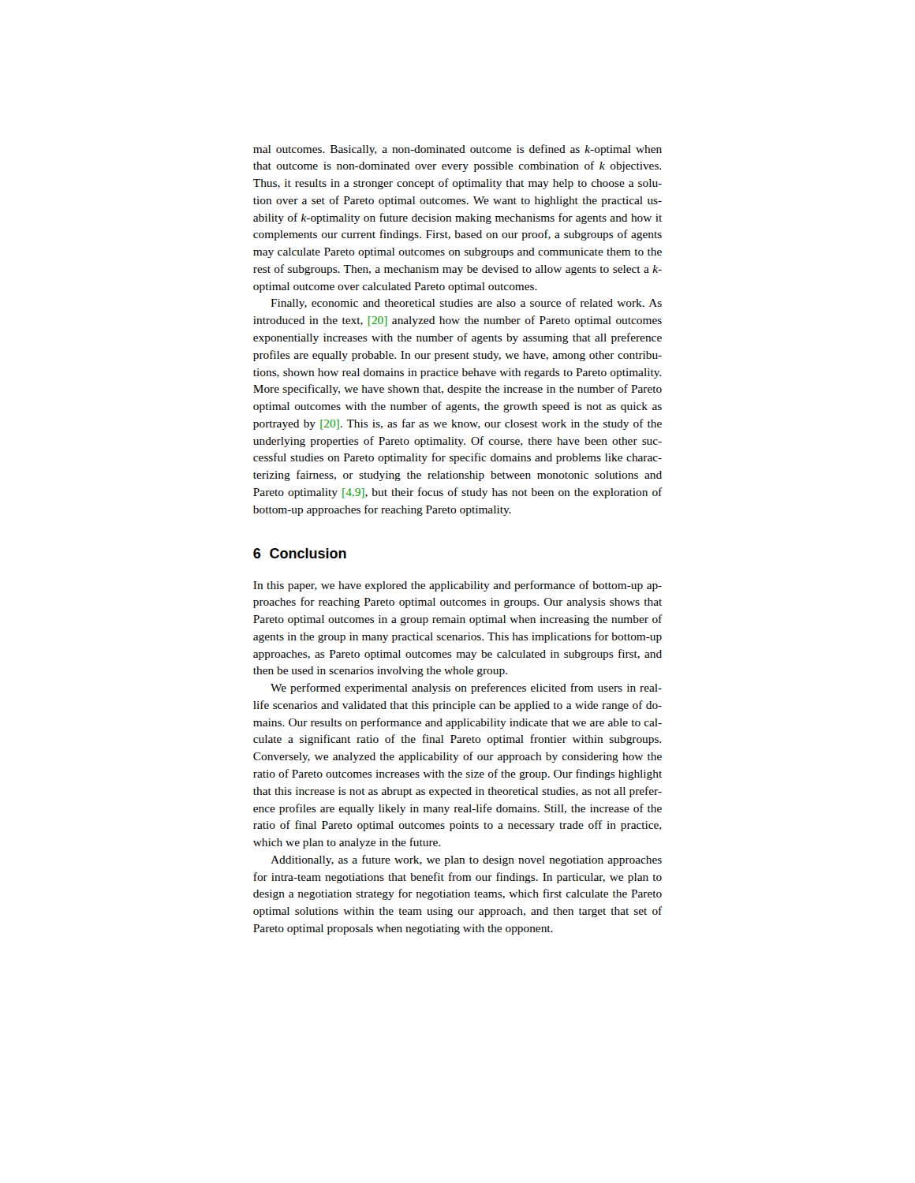mal outcomes. Basically, a non-dominated outcome is defined as k-optimal when that outcome is non-dominated over every possible combination of k objectives. Thus, it results in a stronger concept of optimality that may help to choose a solution over a set of Pareto optimal outcomes. We want to highlight the practical usability of k-optimality on future decision making mechanisms for agents and how it complements our current findings. First, based on our proof, a subgroups of agents may calculate Pareto optimal outcomes on subgroups and communicate them to the rest of subgroups. Then, a mechanism may be devised to allow agents to select a k-optimal outcome over calculated Pareto optimal outcomes.
Finally, economic and theoretical studies are also a source of related work. As introduced in the text, [20] analyzed how the number of Pareto optimal outcomes exponentially increases with the number of agents by assuming that all preference profiles are equally probable. In our present study, we have, among other contributions, shown how real domains in practice behave with regards to Pareto optimality. More specifically, we have shown that, despite the increase in the number of Pareto optimal outcomes with the number of agents, the growth speed is not as quick as portrayed by [20]. This is, as far as we know, our closest work in the study of the underlying properties of Pareto optimality. Of course, there have been other successful studies on Pareto optimality for specific domains and problems like characterizing fairness, or studying the relationship between monotonic solutions and Pareto optimality [4,9], but their focus of study has not been on the exploration of bottom-up approaches for reaching Pareto optimality.
6 Conclusion
In this paper, we have explored the applicability and performance of bottom-up approaches for reaching Pareto optimal outcomes in groups. Our analysis shows that Pareto optimal outcomes in a group remain optimal when increasing the number of agents in the group in many practical scenarios. This has implications for bottom-up approaches, as Pareto optimal outcomes may be calculated in subgroups first, and then be used in scenarios involving the whole group.
We performed experimental analysis on preferences elicited from users in real-life scenarios and validated that this principle can be applied to a wide range of domains. Our results on performance and applicability indicate that we are able to calculate a significant ratio of the final Pareto optimal frontier within subgroups. Conversely, we analyzed the applicability of our approach by considering how the ratio of Pareto outcomes increases with the size of the group. Our findings highlight that this increase is not as abrupt as expected in theoretical studies, as not all preference profiles are equally likely in many real-life domains. Still, the increase of the ratio of final Pareto optimal outcomes points to a necessary trade off in practice, which we plan to analyze in the future.
Additionally, as a future work, we plan to design novel negotiation approaches for intra-team negotiations that benefit from our findings. In particular, we plan to design a negotiation strategy for negotiation teams, which first calculate the Pareto optimal solutions within the team using our approach, and then target that set of Pareto optimal proposals when negotiating with the opponent.